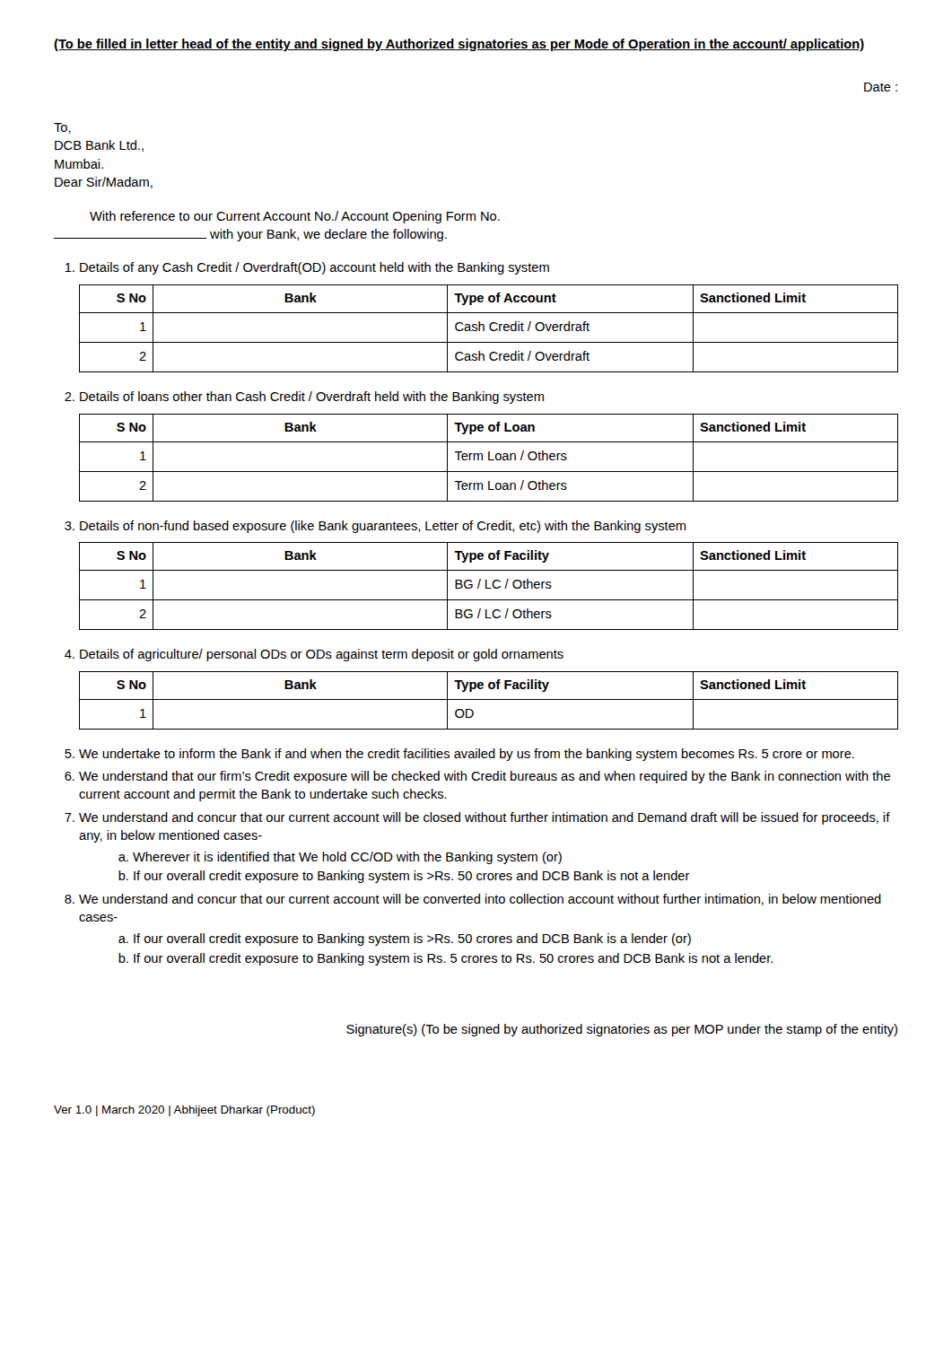(To be filled in letter head of the entity and signed by Authorized signatories as per Mode of Operation in the account/ application)
Date :
To,
DCB Bank Ltd.,
Mumbai.
Dear Sir/Madam,
With reference to our Current Account No./ Account Opening Form No.
with your Bank, we declare the following.
Details of any Cash Credit / Overdraft(OD) account held with the Banking system
| S No | Bank | Type of Account | Sanctioned Limit |
| --- | --- | --- | --- |
| 1 | | Cash Credit / Overdraft | |
| 2 | | Cash Credit / Overdraft | |
Details of loans other than Cash Credit / Overdraft held with the Banking system
| S No | Bank | Type of Loan | Sanctioned Limit |
| --- | --- | --- | --- |
| 1 | | Term Loan / Others | |
| 2 | | Term Loan / Others | |
Details of non-fund based exposure (like Bank guarantees, Letter of Credit, etc) with the Banking system
| S No | Bank | Type of Facility | Sanctioned Limit |
| --- | --- | --- | --- |
| 1 | | BG / LC / Others | |
| 2 | | BG / LC / Others | |
Details of agriculture/ personal ODs or ODs against term deposit or gold ornaments
| S No | Bank | Type of Facility | Sanctioned Limit |
| --- | --- | --- | --- |
| 1 | | OD | |
We undertake to inform the Bank if and when the credit facilities availed by us from the banking system becomes Rs. 5 crore or more.
We understand that our firm’s Credit exposure will be checked with Credit bureaus as and when required by the Bank in connection with the current account and permit the Bank to undertake such checks.
We understand and concur that our current account will be closed without further intimation and Demand draft will be issued for proceeds, if any, in below mentioned cases-
Wherever it is identified that We hold CC/OD with the Banking system (or)
If our overall credit exposure to Banking system is >Rs. 50 crores and DCB Bank is not a lender
We understand and concur that our current account will be converted into collection account without further intimation, in below mentioned cases-
If our overall credit exposure to Banking system is >Rs. 50 crores and DCB Bank is a lender (or)
If our overall credit exposure to Banking system is Rs. 5 crores to Rs. 50 crores and DCB Bank is not a lender.
Signature(s) (To be signed by authorized signatories as per MOP under the stamp of the entity)
Ver 1.0 | March 2020 | Abhijeet Dharkar (Product)